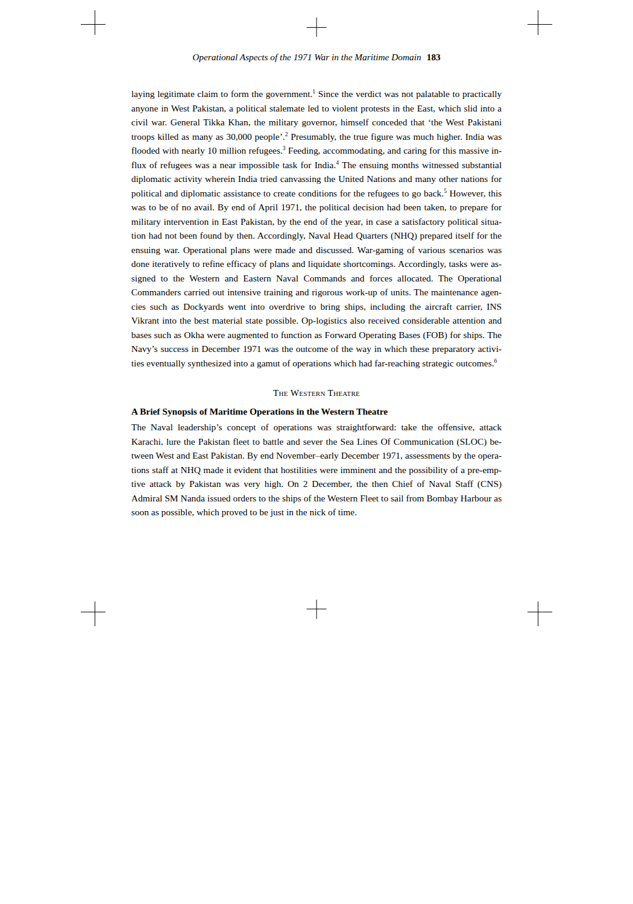Operational Aspects of the 1971 War in the Maritime Domain183
laying legitimate claim to form the government.1 Since the verdict was not palatable to practically anyone in West Pakistan, a political stalemate led to violent protests in the East, which slid into a civil war. General Tikka Khan, the military governor, himself conceded that ‘the West Pakistani troops killed as many as 30,000 people’.2 Presumably, the true figure was much higher. India was flooded with nearly 10 million refugees.3 Feeding, accommodating, and caring for this massive influx of refugees was a near impossible task for India.4 The ensuing months witnessed substantial diplomatic activity wherein India tried canvassing the United Nations and many other nations for political and diplomatic assistance to create conditions for the refugees to go back.5 However, this was to be of no avail. By end of April 1971, the political decision had been taken, to prepare for military intervention in East Pakistan, by the end of the year, in case a satisfactory political situation had not been found by then. Accordingly, Naval Head Quarters (NHQ) prepared itself for the ensuing war. Operational plans were made and discussed. War-gaming of various scenarios was done iteratively to refine efficacy of plans and liquidate shortcomings. Accordingly, tasks were assigned to the Western and Eastern Naval Commands and forces allocated. The Operational Commanders carried out intensive training and rigorous work-up of units. The maintenance agencies such as Dockyards went into overdrive to bring ships, including the aircraft carrier, INS Vikrant into the best material state possible. Op-logistics also received considerable attention and bases such as Okha were augmented to function as Forward Operating Bases (FOB) for ships. The Navy’s success in December 1971 was the outcome of the way in which these preparatory activities eventually synthesized into a gamut of operations which had far-reaching strategic outcomes.6
The Western Theatre
A Brief Synopsis of Maritime Operations in the Western Theatre
The Naval leadership’s concept of operations was straightforward: take the offensive, attack Karachi, lure the Pakistan fleet to battle and sever the Sea Lines Of Communication (SLOC) between West and East Pakistan. By end November–early December 1971, assessments by the operations staff at NHQ made it evident that hostilities were imminent and the possibility of a pre-emptive attack by Pakistan was very high. On 2 December, the then Chief of Naval Staff (CNS) Admiral SM Nanda issued orders to the ships of the Western Fleet to sail from Bombay Harbour as soon as possible, which proved to be just in the nick of time.